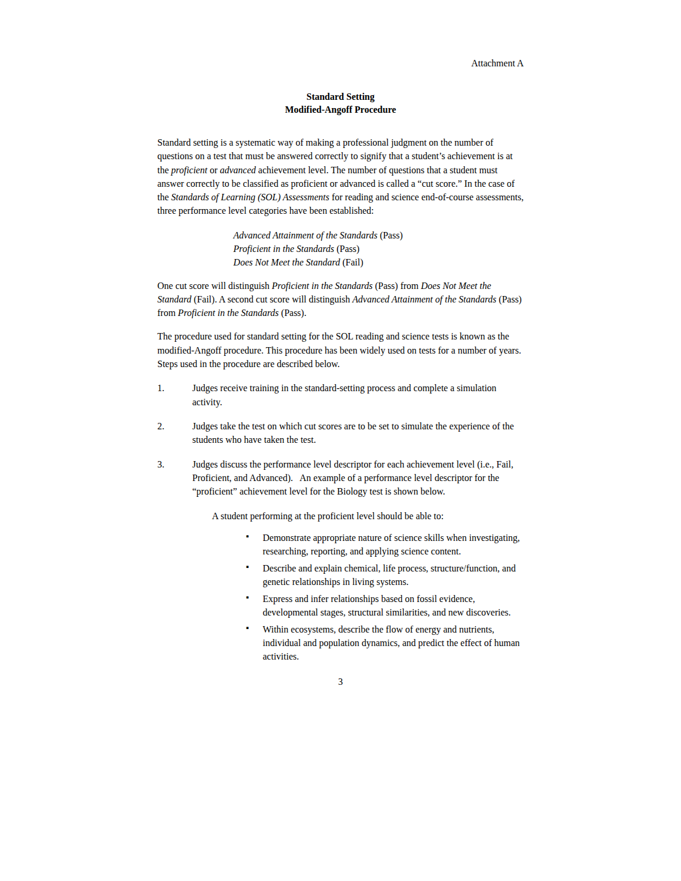Attachment A
Standard Setting Modified-Angoff Procedure
Standard setting is a systematic way of making a professional judgment on the number of questions on a test that must be answered correctly to signify that a student’s achievement is at the proficient or advanced achievement level. The number of questions that a student must answer correctly to be classified as proficient or advanced is called a “cut score.” In the case of the Standards of Learning (SOL) Assessments for reading and science end-of-course assessments, three performance level categories have been established:
Advanced Attainment of the Standards (Pass)
Proficient in the Standards (Pass)
Does Not Meet the Standard (Fail)
One cut score will distinguish Proficient in the Standards (Pass) from Does Not Meet the Standard (Fail). A second cut score will distinguish Advanced Attainment of the Standards (Pass) from Proficient in the Standards (Pass).
The procedure used for standard setting for the SOL reading and science tests is known as the modified-Angoff procedure. This procedure has been widely used on tests for a number of years. Steps used in the procedure are described below.
Judges receive training in the standard-setting process and complete a simulation activity.
Judges take the test on which cut scores are to be set to simulate the experience of the students who have taken the test.
Judges discuss the performance level descriptor for each achievement level (i.e., Fail, Proficient, and Advanced). An example of a performance level descriptor for the “proficient” achievement level for the Biology test is shown below.
A student performing at the proficient level should be able to:
Demonstrate appropriate nature of science skills when investigating, researching, reporting, and applying science content.
Describe and explain chemical, life process, structure/function, and genetic relationships in living systems.
Express and infer relationships based on fossil evidence, developmental stages, structural similarities, and new discoveries.
Within ecosystems, describe the flow of energy and nutrients, individual and population dynamics, and predict the effect of human activities.
3